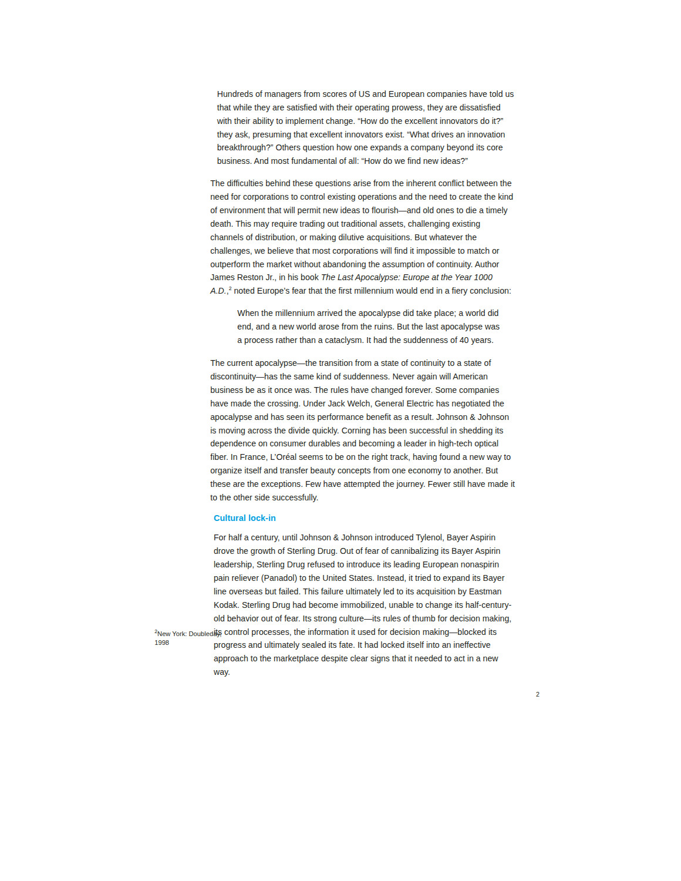Hundreds of managers from scores of US and European companies have told us that while they are satisfied with their operating prowess, they are dissatisfied with their ability to implement change. “How do the excellent innovators do it?” they ask, presuming that excellent innovators exist. “What drives an innovation breakthrough?” Others question how one expands a company beyond its core business. And most fundamental of all: “How do we find new ideas?”
The difficulties behind these questions arise from the inherent conflict between the need for corporations to control existing operations and the need to create the kind of environment that will permit new ideas to flourish—and old ones to die a timely death. This may require trading out traditional assets, challenging existing channels of distribution, or making dilutive acquisitions. But whatever the challenges, we believe that most corporations will find it impossible to match or outperform the market without abandoning the assumption of continuity. Author James Reston Jr., in his book The Last Apocalypse: Europe at the Year 1000 A.D.,2 noted Europe’s fear that the first millennium would end in a fiery conclusion:
When the millennium arrived the apocalypse did take place; a world did end, and a new world arose from the ruins. But the last apocalypse was a process rather than a cataclysm. It had the suddenness of 40 years.
The current apocalypse—the transition from a state of continuity to a state of discontinuity—has the same kind of suddenness. Never again will American business be as it once was. The rules have changed forever. Some companies have made the crossing. Under Jack Welch, General Electric has negotiated the apocalypse and has seen its performance benefit as a result. Johnson & Johnson is moving across the divide quickly. Corning has been successful in shedding its dependence on consumer durables and becoming a leader in high-tech optical fiber. In France, L’Oréal seems to be on the right track, having found a new way to organize itself and transfer beauty concepts from one economy to another. But these are the exceptions. Few have attempted the journey. Fewer still have made it to the other side successfully.
Cultural lock-in
For half a century, until Johnson & Johnson introduced Tylenol, Bayer Aspirin drove the growth of Sterling Drug. Out of fear of cannibalizing its Bayer Aspirin leadership, Sterling Drug refused to introduce its leading European nonaspirin pain reliever (Panadol) to the United States. Instead, it tried to expand its Bayer line overseas but failed. This failure ultimately led to its acquisition by Eastman Kodak. Sterling Drug had become immobilized, unable to change its half-century-old behavior out of fear. Its strong culture—its rules of thumb for decision making, its control processes, the information it used for decision making—blocked its progress and ultimately sealed its fate. It had locked itself into an ineffective approach to the marketplace despite clear signs that it needed to act in a new way.
2New York: Doubleday, 1998
2